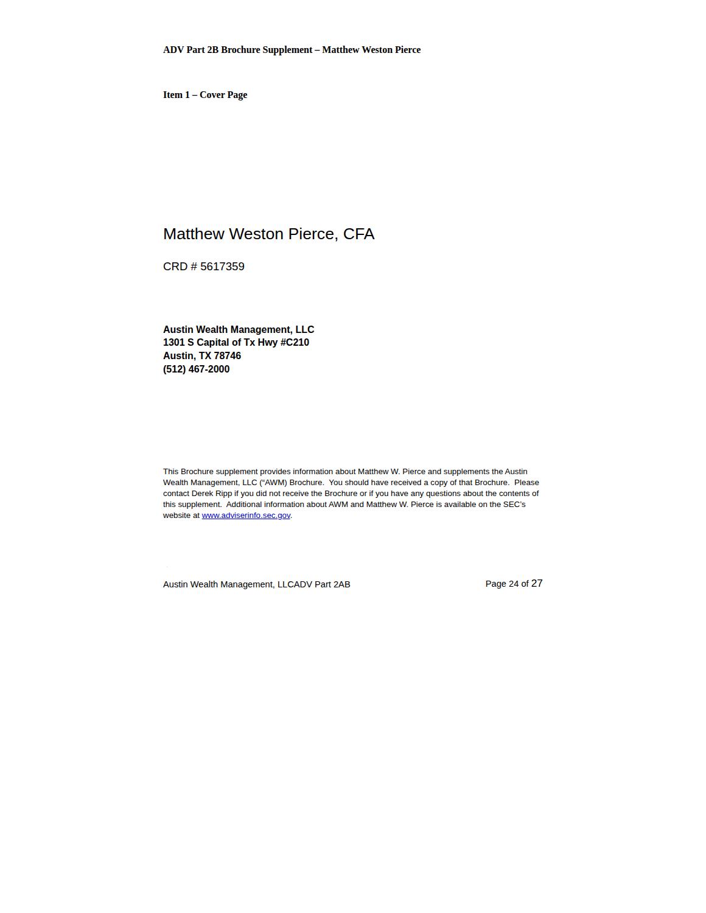ADV Part 2B Brochure Supplement – Matthew Weston Pierce
Item 1 – Cover Page
Matthew Weston Pierce, CFA
CRD # 5617359
Austin Wealth Management, LLC
1301 S Capital of Tx Hwy #C210
Austin, TX 78746
(512) 467-2000
This Brochure supplement provides information about Matthew W. Pierce and supplements the Austin Wealth Management, LLC (“AWM) Brochure. You should have received a copy of that Brochure. Please contact Derek Ripp if you did not receive the Brochure or if you have any questions about the contents of this supplement. Additional information about AWM and Matthew W. Pierce is available on the SEC’s website at www.adviserinfo.sec.gov.
.
| Austin Wealth Management, LLC | ADV Part 2AB | Page 24 of 27 |